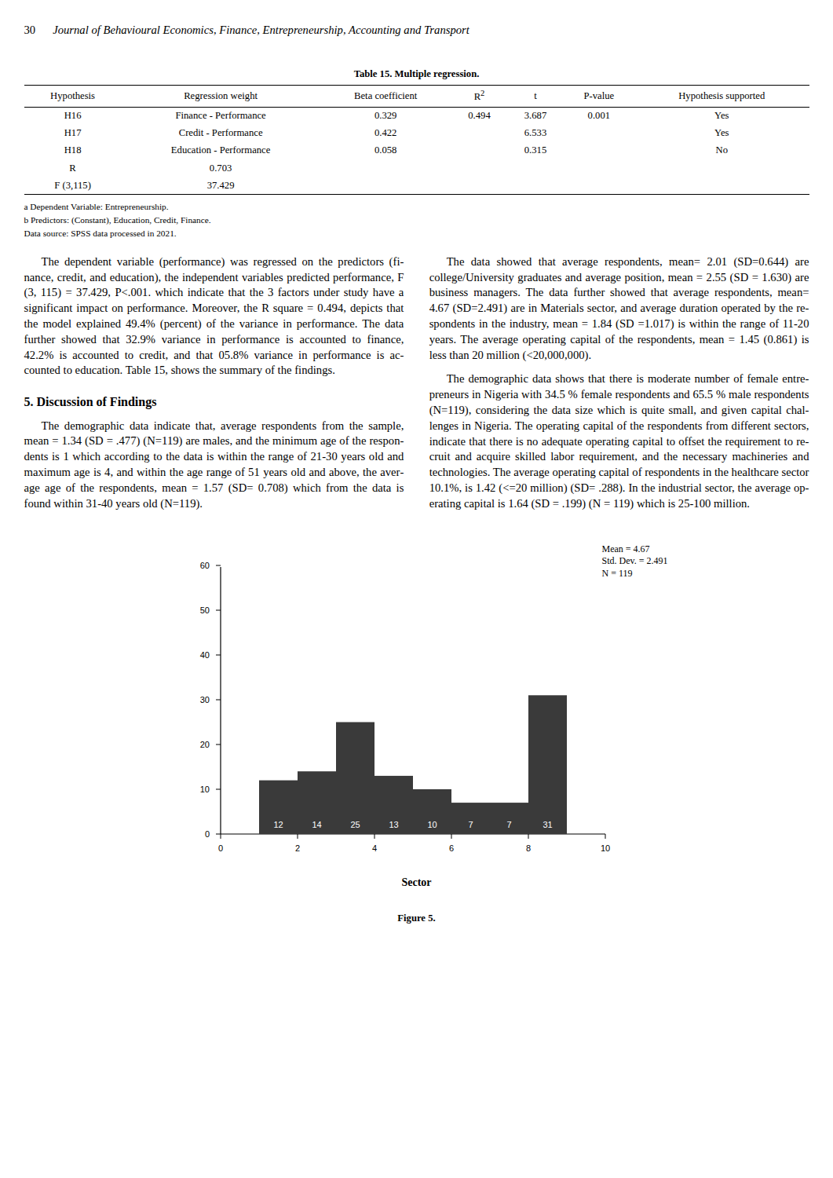30 Journal of Behavioural Economics, Finance, Entrepreneurship, Accounting and Transport
Table 15. Multiple regression.
| Hypothesis | Regression weight | Beta coefficient | R 2 | t | P-value | Hypothesis supported |
| --- | --- | --- | --- | --- | --- | --- |
| H16 | Finance - Performance | 0.329 | 0.494 | 3.687 | 0.001 | Yes |
| H17 | Credit - Performance | 0.422 | | 6.533 | | Yes |
| H18 | Education - Performance | 0.058 | | 0.315 | | No |
| R | 0.703 | | | | | |
| F (3,115) | 37.429 | | | | | |
a Dependent Variable: Entrepreneurship.
b Predictors: (Constant), Education, Credit, Finance.
Data source: SPSS data processed in 2021.
The dependent variable (performance) was regressed on the predictors (finance, credit, and education), the independent variables predicted performance, F (3, 115) = 37.429, P<.001. which indicate that the 3 factors under study have a significant impact on performance. Moreover, the R square = 0.494, depicts that the model explained 49.4% (percent) of the variance in performance. The data further showed that 32.9% variance in performance is accounted to finance, 42.2% is accounted to credit, and that 05.8% variance in performance is accounted to education. Table 15, shows the summary of the findings.
5. Discussion of Findings
The demographic data indicate that, average respondents from the sample, mean = 1.34 (SD = .477) (N=119) are males, and the minimum age of the respondents is 1 which according to the data is within the range of 21-30 years old and maximum age is 4, and within the age range of 51 years old and above, the average age of the respondents, mean = 1.57 (SD= 0.708) which from the data is found within 31-40 years old (N=119).
The data showed that average respondents, mean= 2.01 (SD=0.644) are college/University graduates and average position, mean = 2.55 (SD = 1.630) are business managers. The data further showed that average respondents, mean= 4.67 (SD=2.491) are in Materials sector, and average duration operated by the respondents in the industry, mean = 1.84 (SD =1.017) is within the range of 11-20 years. The average operating capital of the respondents, mean = 1.45 (0.861) is less than 20 million (<20,000,000).
The demographic data shows that there is moderate number of female entrepreneurs in Nigeria with 34.5 % female respondents and 65.5 % male respondents (N=119), considering the data size which is quite small, and given capital challenges in Nigeria. The operating capital of the respondents from different sectors, indicate that there is no adequate operating capital to offset the requirement to recruit and acquire skilled labor requirement, and the necessary machineries and technologies. The average operating capital of respondents in the healthcare sector 10.1%, is 1.42 (<=20 million) (SD= .288). In the industrial sector, the average operating capital is 1.64 (SD = .199) (N = 119) which is 25-100 million.
Mean = 4.67
Std. Dev. = 2.491
N = 119
0 10 20 30 40 50 60 0 2 4 6 8 10 12 14 25 13 10 7 7 31
Sector
Figure 5.